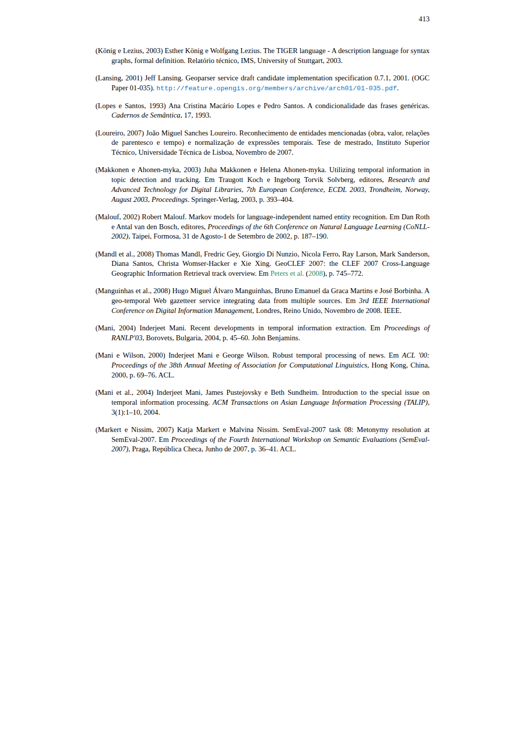413
(König e Lezius, 2003) Esther König e Wolfgang Lezius. The TIGER language - A description language for syntax graphs, formal definition. Relatório técnico, IMS, University of Stuttgart, 2003.
(Lansing, 2001) Jeff Lansing. Geoparser service draft candidate implementation specification 0.7.1, 2001. (OGC Paper 01-035). http://feature.opengis.org/members/archive/arch01/01-035.pdf.
(Lopes e Santos, 1993) Ana Cristina Macário Lopes e Pedro Santos. A condicionalidade das frases genéricas. Cadernos de Semântica, 17, 1993.
(Loureiro, 2007) João Miguel Sanches Loureiro. Reconhecimento de entidades mencionadas (obra, valor, relações de parentesco e tempo) e normalização de expressões temporais. Tese de mestrado, Instituto Superior Técnico, Universidade Técnica de Lisboa, Novembro de 2007.
(Makkonen e Ahonen-myka, 2003) Juha Makkonen e Helena Ahonen-myka. Utilizing temporal information in topic detection and tracking. Em Traugott Koch e Ingeborg Torvik Solvberg, editores, Research and Advanced Technology for Digital Libraries, 7th European Conference, ECDL 2003, Trondheim, Norway, August 2003, Proceedings. Springer-Verlag, 2003, p. 393–404.
(Malouf, 2002) Robert Malouf. Markov models for language-independent named entity recognition. Em Dan Roth e Antal van den Bosch, editores, Proceedings of the 6th Conference on Natural Language Learning (CoNLL-2002), Taipei, Formosa, 31 de Agosto-1 de Setembro de 2002, p. 187–190.
(Mandl et al., 2008) Thomas Mandl, Fredric Gey, Giorgio Di Nunzio, Nicola Ferro, Ray Larson, Mark Sanderson, Diana Santos, Christa Womser-Hacker e Xie Xing. GeoCLEF 2007: the CLEF 2007 Cross-Language Geographic Information Retrieval track overview. Em Peters et al. (2008), p. 745–772.
(Manguinhas et al., 2008) Hugo Miguel Álvaro Manguinhas, Bruno Emanuel da Graca Martins e José Borbinha. A geo-temporal Web gazetteer service integrating data from multiple sources. Em 3rd IEEE International Conference on Digital Information Management, Londres, Reino Unido, Novembro de 2008. IEEE.
(Mani, 2004) Inderjeet Mani. Recent developments in temporal information extraction. Em Proceedings of RANLP'03, Borovets, Bulgaria, 2004, p. 45–60. John Benjamins.
(Mani e Wilson, 2000) Inderjeet Mani e George Wilson. Robust temporal processing of news. Em ACL '00: Proceedings of the 38th Annual Meeting of Association for Computational Linguistics, Hong Kong, China, 2000, p. 69–76. ACL.
(Mani et al., 2004) Inderjeet Mani, James Pustejovsky e Beth Sundheim. Introduction to the special issue on temporal information processing. ACM Transactions on Asian Language Information Processing (TALIP), 3(1):1–10, 2004.
(Markert e Nissim, 2007) Katja Markert e Malvina Nissim. SemEval-2007 task 08: Metonymy resolution at SemEval-2007. Em Proceedings of the Fourth International Workshop on Semantic Evaluations (SemEval-2007), Praga, República Checa, Junho de 2007, p. 36–41. ACL.